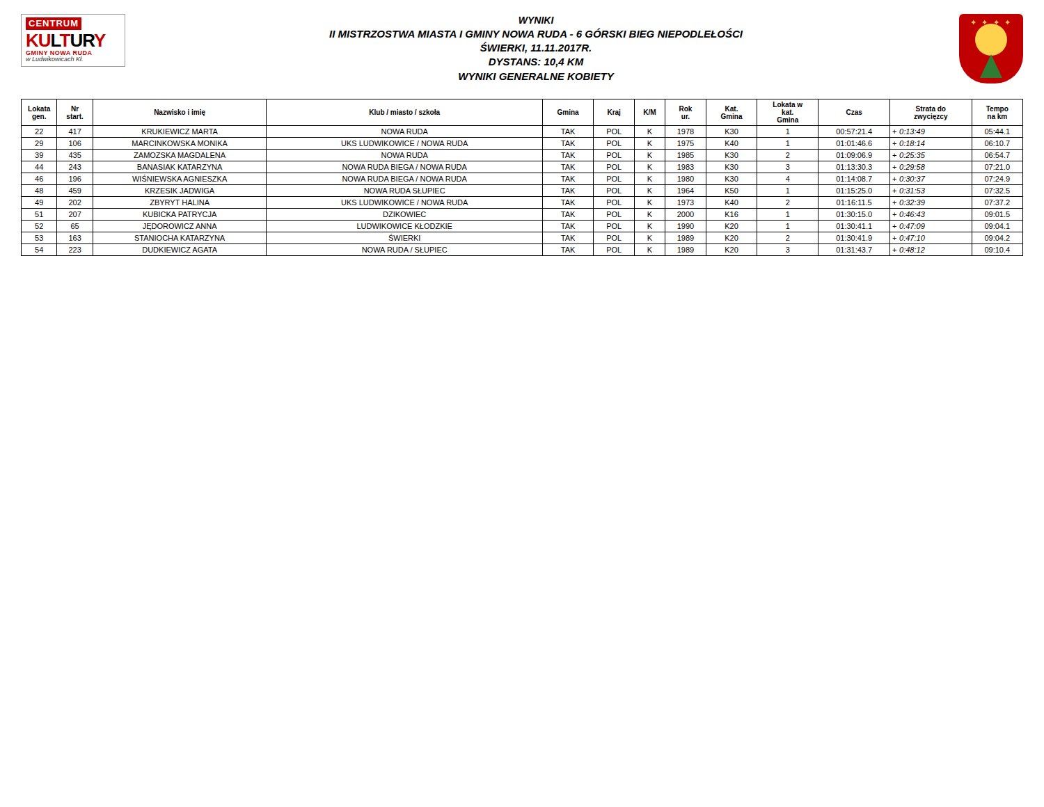CENTRUM
KULTURY
GMINY NOWA RUDA
w Ludwikowicach Kł.
WYNIKI
II MISTRZOSTWA MIASTA I GMINY NOWA RUDA - 6 GÓRSKI BIEG NIEPODLEŁOŚCI
ŚWIERKI, 11.11.2017R.
DYSTANS: 10,4 KM
WYNIKI GENERALNE KOBIETY
✦ ✦ ✦ ✦ ✦
| Lokata gen. | Nr start. | Nazwisko i imię | Klub / miasto / szkoła | Gmina | Kraj | K/M | Rok ur. | Kat. Gmina | Lokata w kat. Gmina | Czas | Strata do zwycięzcy | Tempo na km |
| --- | --- | --- | --- | --- | --- | --- | --- | --- | --- | --- | --- | --- |
| 22 | 417 | KRUKIEWICZ MARTA | NOWA RUDA | TAK | POL | K | 1978 | K30 | 1 | 00:57:21.4 | + 0:13:49 | 05:44.1 |
| 29 | 106 | MARCINKOWSKA MONIKA | UKS LUDWIKOWICE / NOWA RUDA | TAK | POL | K | 1975 | K40 | 1 | 01:01:46.6 | + 0:18:14 | 06:10.7 |
| 39 | 435 | ZAMOZSKA MAGDALENA | NOWA RUDA | TAK | POL | K | 1985 | K30 | 2 | 01:09:06.9 | + 0:25:35 | 06:54.7 |
| 44 | 243 | BANASIAK KATARZYNA | NOWA RUDA BIEGA / NOWA RUDA | TAK | POL | K | 1983 | K30 | 3 | 01:13:30.3 | + 0:29:58 | 07:21.0 |
| 46 | 196 | WIŚNIEWSKA AGNIESZKA | NOWA RUDA BIEGA / NOWA RUDA | TAK | POL | K | 1980 | K30 | 4 | 01:14:08.7 | + 0:30:37 | 07:24.9 |
| 48 | 459 | KRZESIK JADWIGA | NOWA RUDA SŁUPIEC | TAK | POL | K | 1964 | K50 | 1 | 01:15:25.0 | + 0:31:53 | 07:32.5 |
| 49 | 202 | ZBYRYT HALINA | UKS LUDWIKOWICE / NOWA RUDA | TAK | POL | K | 1973 | K40 | 2 | 01:16:11.5 | + 0:32:39 | 07:37.2 |
| 51 | 207 | KUBICKA PATRYCJA | DZIKOWIEC | TAK | POL | K | 2000 | K16 | 1 | 01:30:15.0 | + 0:46:43 | 09:01.5 |
| 52 | 65 | JĘDOROWICZ ANNA | LUDWIKOWICE KŁODZKIE | TAK | POL | K | 1990 | K20 | 1 | 01:30:41.1 | + 0:47:09 | 09:04.1 |
| 53 | 163 | STANIOCHA KATARZYNA | ŚWIERKI | TAK | POL | K | 1989 | K20 | 2 | 01:30:41.9 | + 0:47:10 | 09:04.2 |
| 54 | 223 | DUDKIEWICZ AGATA | NOWA RUDA / SŁUPIEC | TAK | POL | K | 1989 | K20 | 3 | 01:31:43.7 | + 0:48:12 | 09:10.4 |